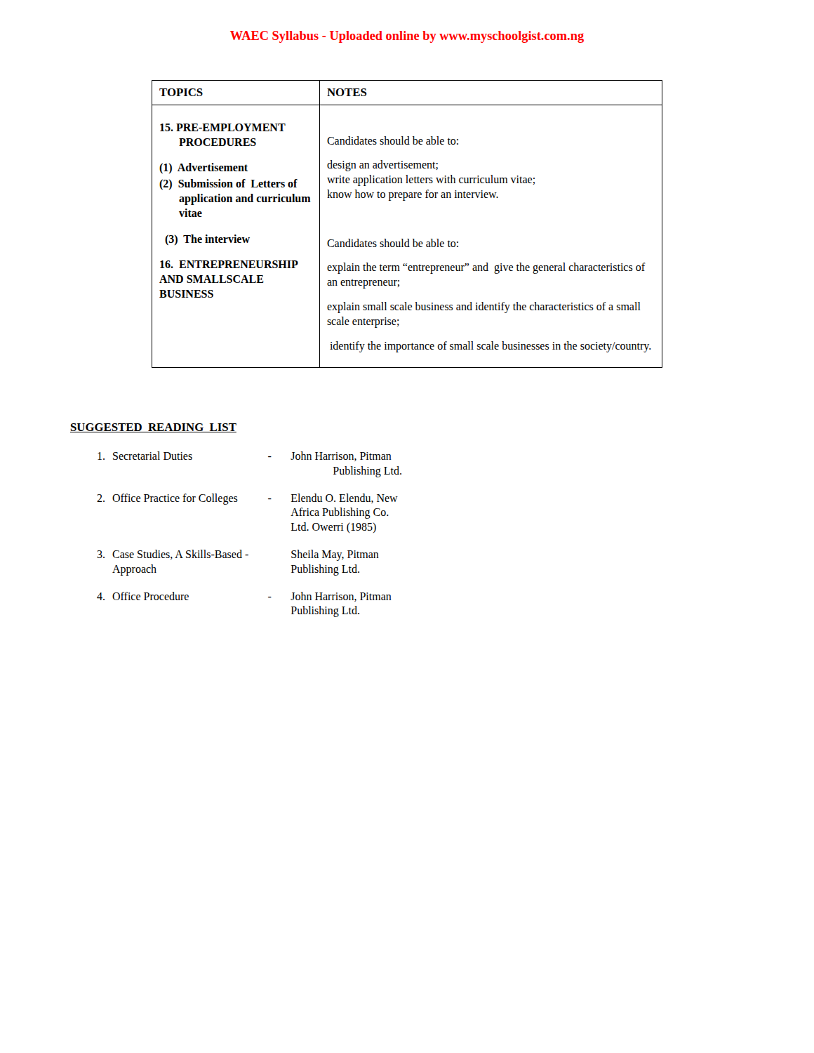WAEC Syllabus - Uploaded online by www.myschoolgist.com.ng
| TOPICS | NOTES |
| --- | --- |
| 15. PRE-EMPLOYMENT PROCEDURES (1) Advertisement (2) Submission of Letters of application and curriculum vitae (3) The interview 16. ENTREPRENEURSHIP AND SMALLSCALE BUSINESS | Candidates should be able to: design an advertisement; write application letters with curriculum vitae; know how to prepare for an interview. Candidates should be able to: explain the term “entrepreneur” and give the general characteristics of an entrepreneur; explain small scale business and identify the characteristics of a small scale enterprise; identify the importance of small scale businesses in the society/country. |
SUGGESTED READING LIST
| 1. | Secretarial Duties | - | John Harrison, Pitman Publishing Ltd. |
| 2. | Office Practice for Colleges | - | Elendu O. Elendu, New Africa Publishing Co. Ltd. Owerri (1985) |
| 3. | Case Studies, A Skills-Based - Approach | | Sheila May, Pitman Publishing Ltd. |
| 4. | Office Procedure | - | John Harrison, Pitman Publishing Ltd. |